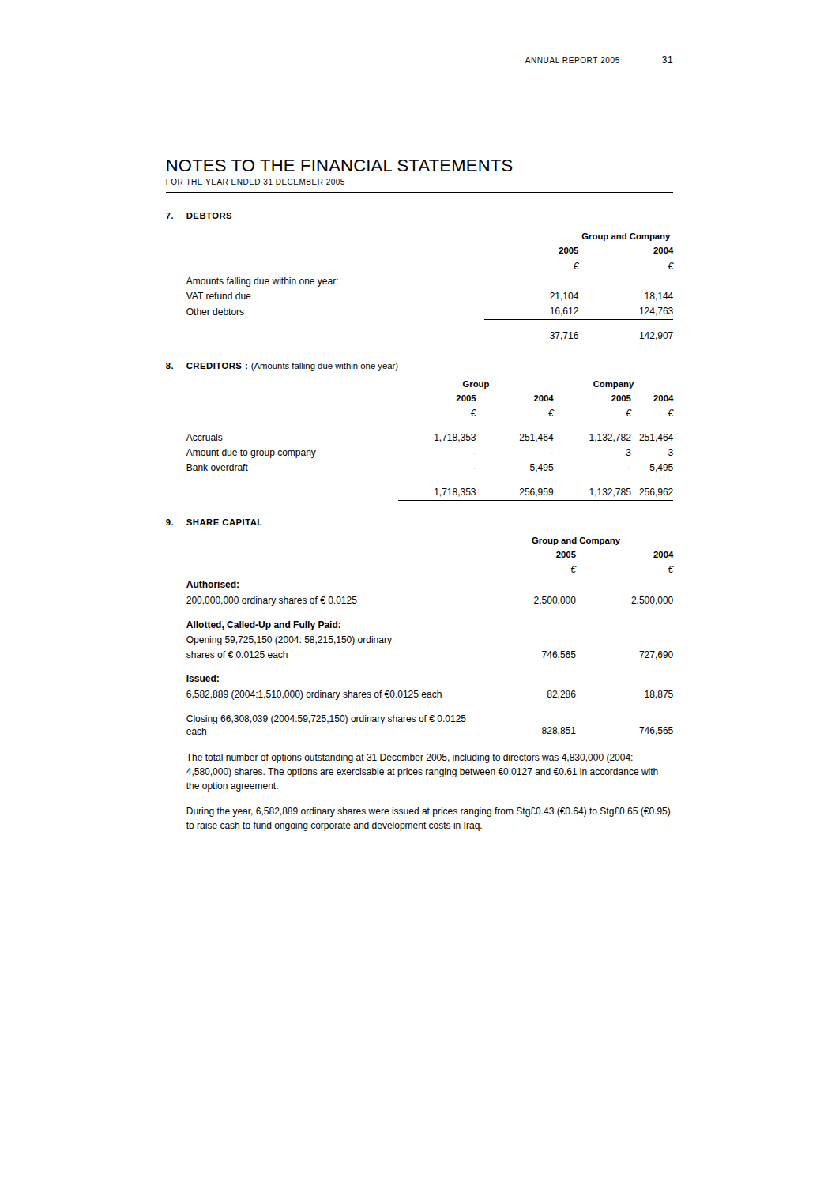ANNUAL REPORT 2005 31
NOTES TO THE FINANCIAL STATEMENTS
FOR THE YEAR ENDED 31 DECEMBER 2005
7.
DEBTORS
| | | Group and Company |
| | 2005 | 2004 |
| | € | € |
| Amounts falling due within one year: | | |
| VAT refund due | 21,104 | 18,144 |
| Other debtors | 16,612 | 124,763 |
| | 37,716 | 142,907 |
8.
CREDITORS : (Amounts falling due within one year)
| | Group | Company |
| | 2005 | 2004 | 2005 | 2004 |
| | € | € | € | € |
| Accruals | 1,718,353 | 251,464 | 1,132,782 | 251,464 |
| Amount due to group company | - | - | 3 | 3 |
| Bank overdraft | - | 5,495 | - | 5,495 |
| | 1,718,353 | 256,959 | 1,132,785 | 256,962 |
9.
SHARE CAPITAL
| | Group and Company |
| | 2005 | 2004 |
| | € | € |
| Authorised: | | |
| 200,000,000 ordinary shares of € 0.0125 | 2,500,000 | 2,500,000 |
| Allotted, Called-Up and Fully Paid: | | |
| Opening 59,725,150 (2004: 58,215,150) ordinary | | |
| shares of € 0.0125 each | 746,565 | 727,690 |
| Issued: | | |
| 6,582,889 (2004:1,510,000) ordinary shares of €0.0125 each | 82,286 | 18,875 |
| Closing 66,308,039 (2004:59,725,150) ordinary shares of € 0.0125 each | 828,851 | 746,565 |
The total number of options outstanding at 31 December 2005, including to directors was 4,830,000 (2004: 4,580,000) shares. The options are exercisable at prices ranging between €0.0127 and €0.61 in accordance with the option agreement.
During the year, 6,582,889 ordinary shares were issued at prices ranging from Stg£0.43 (€0.64) to Stg£0.65 (€0.95) to raise cash to fund ongoing corporate and development costs in Iraq.